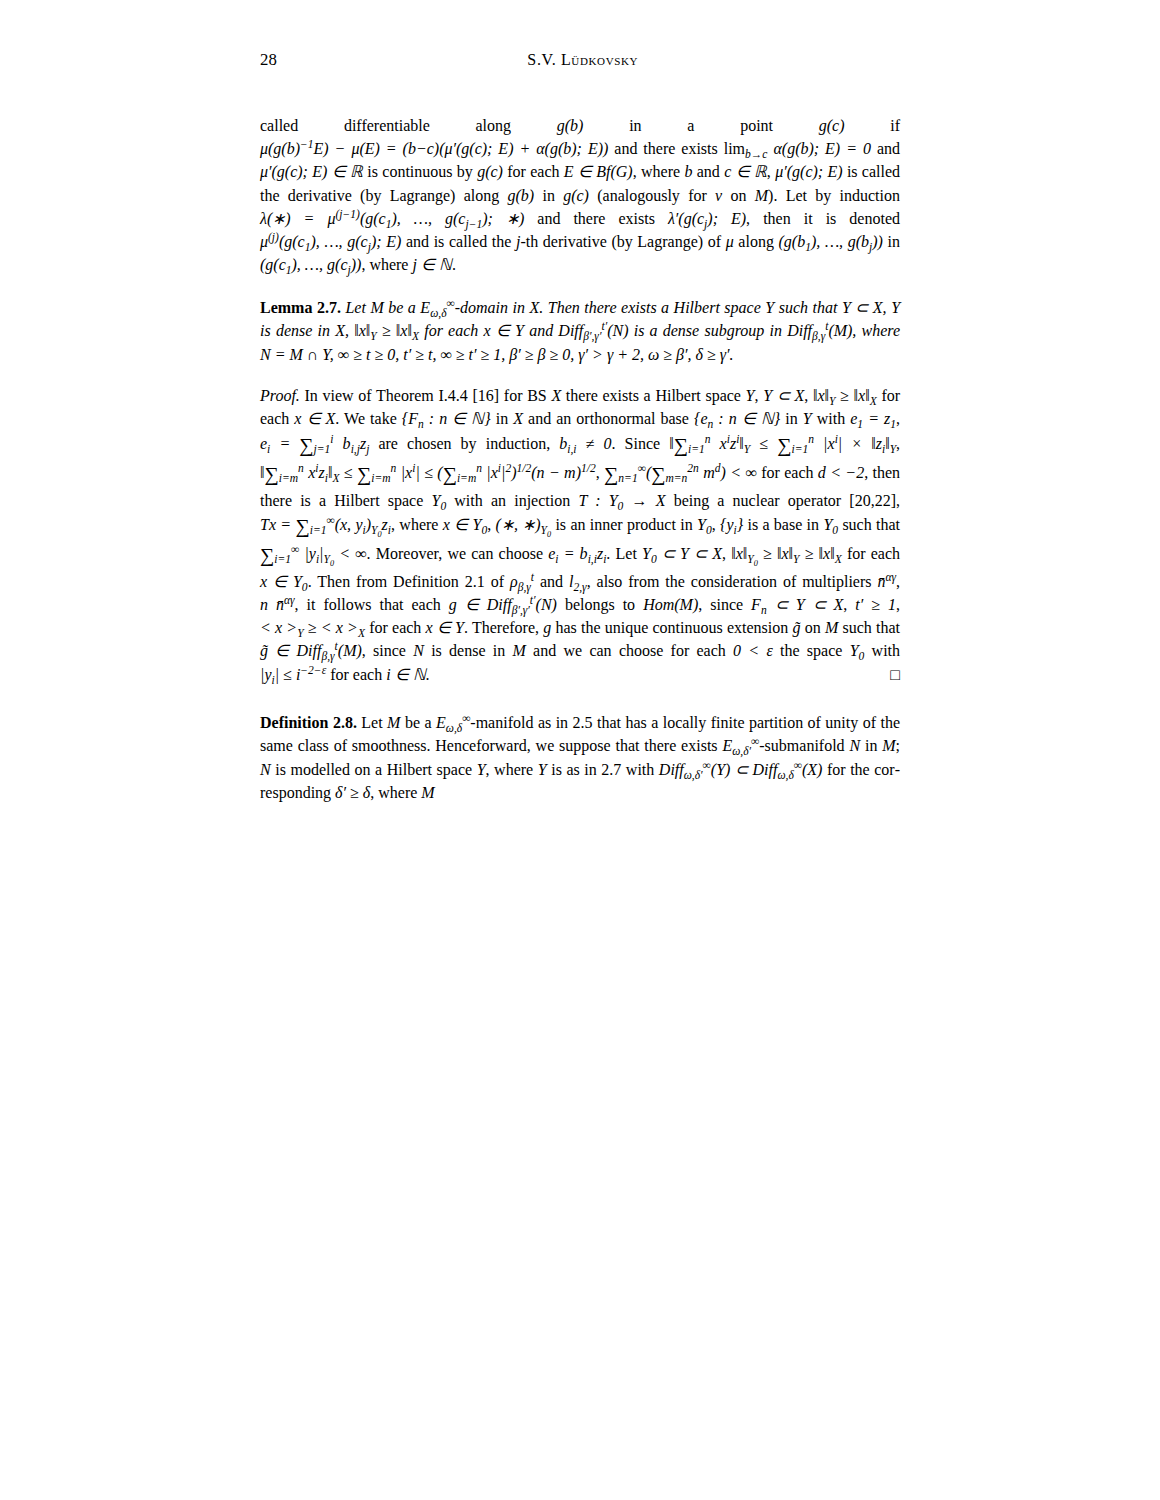28 S.V. Lüdkovsky
called differentiable along g(b) in a point g(c) if μ(g(b)−1E) − μ(E) = (b−c)(μ′(g(c); E) + α(g(b); E)) and there exists limb→c α(g(b); E) = 0 and μ′(g(c); E) ∈ ℝ is continuous by g(c) for each E ∈ Bf(G), where b and c ∈ ℝ, μ′(g(c); E) is called the derivative (by Lagrange) along g(b) in g(c) (analogously for ν on M). Let by induction λ(∗) = μ(j−1)(g(c1), …, g(cj−1); ∗) and there exists λ′(g(cj); E), then it is denoted μ(j)(g(c1), …, g(cj); E) and is called the j-th derivative (by Lagrange) of μ along (g(b1), …, g(bj)) in (g(c1), …, g(cj)), where j ∈ ℕ.
Lemma 2.7. Let M be a Eω,δ∞-domain in X. Then there exists a Hilbert space Y such that Y ⊂ X, Y is dense in X, ‖x‖Y ≥ ‖x‖X for each x ∈ Y and Diffβ′,γ′t′(N) is a dense subgroup in Diffβ,γt(M), where N = M ∩ Y, ∞ ≥ t ≥ 0, t′ ≥ t, ∞ ≥ t′ ≥ 1, β′ ≥ β ≥ 0, γ′ > γ + 2, ω ≥ β′, δ ≥ γ′.
Proof. In view of Theorem I.4.4 [16] for BS X there exists a Hilbert space Y, Y ⊂ X, ‖x‖Y ≥ ‖x‖X for each x ∈ X. We take {Fn : n ∈ ℕ} in X and an orthonormal base {en : n ∈ ℕ} in Y with e1 = z1, ei = ∑j=1i bi,jzj are chosen by induction, bi,i ≠ 0. Since ‖∑i=1n xizi‖Y ≤ ∑i=1n |xi| × ‖zi‖Y, ‖∑i=mn xizi‖X ≤ ∑i=mn |xi| ≤ (∑i=mn |xi|2)1/2(n − m)1/2, ∑n=1∞(∑m=n2n md) < ∞ for each d < −2, then there is a Hilbert space Y0 with an injection T : Y0 → X being a nuclear operator [20,22], Tx = ∑i=1∞(x, yi)Y0zi, where x ∈ Y0, (∗, ∗)Y0 is an inner product in Y0, {yi} is a base in Y0 such that ∑i=1∞ |yi|Y0 < ∞. Moreover, we can choose ei = bi,izi. Let Y0 ⊂ Y ⊂ X, ‖x‖Y0 ≥ ‖x‖Y ≥ ‖x‖X for each x ∈ Y0. Then from Definition 2.1 of ρβ,γt and l2,γ, also from the consideration of multipliers n̄αγ, n n̄αγ, it follows that each g ∈ Diffβ′,γ′t′(N) belongs to Hom(M), since Fn ⊂ Y ⊂ X, t′ ≥ 1, < x >Y ≥ < x >X for each x ∈ Y. Therefore, g has the unique continuous extension g̃ on M such that g̃ ∈ Diffβ,γt(M), since N is dense in M and we can choose for each 0 < ε the space Y0 with |yi| ≤ i−2−ε for each i ∈ ℕ.
Definition 2.8. Let M be a Eω,δ∞-manifold as in 2.5 that has a locally finite partition of unity of the same class of smoothness. Henceforward, we suppose that there exists Eω,δ′∞-submanifold N in M; N is modelled on a Hilbert space Y, where Y is as in 2.7 with Diffω,δ′∞(Y) ⊂ Diffω,δ∞(X) for the corresponding δ′ ≥ δ, where M